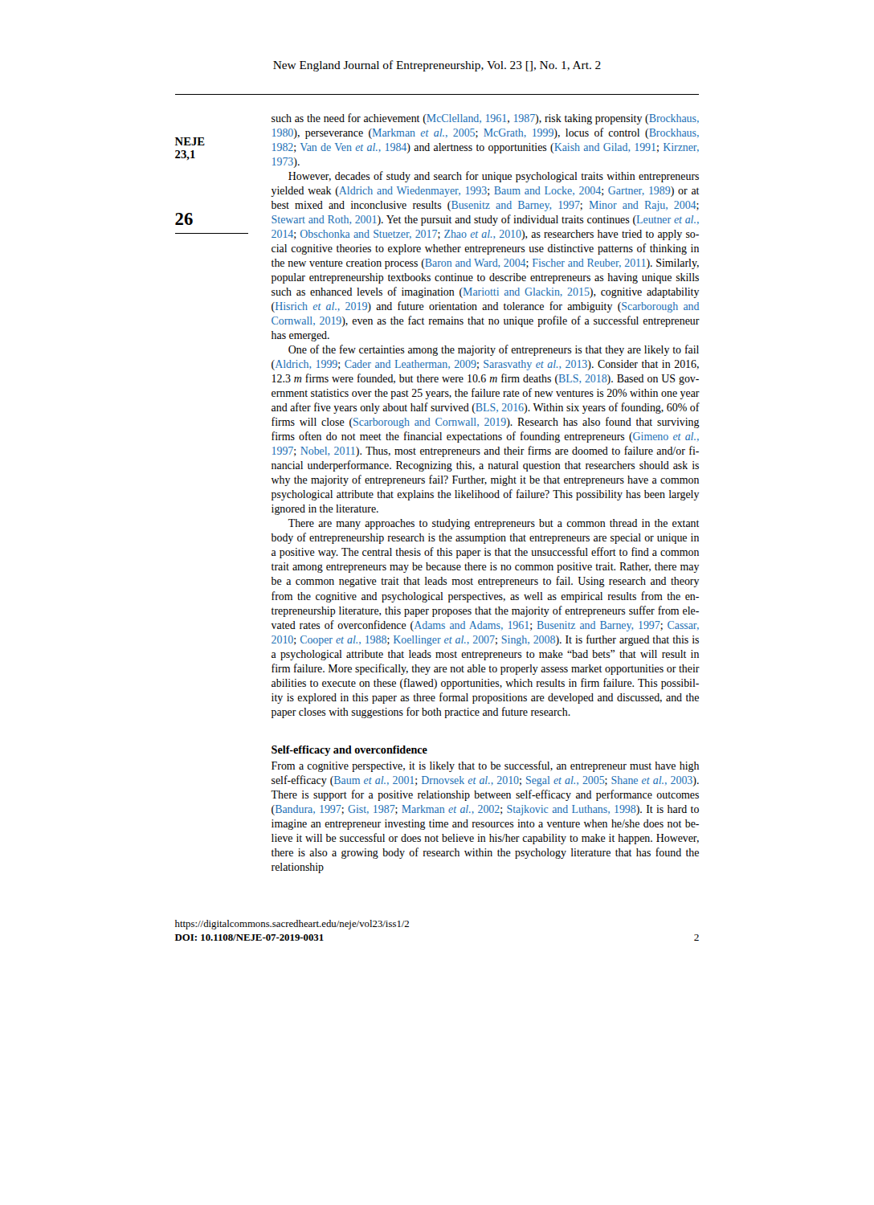New England Journal of Entrepreneurship, Vol. 23 [], No. 1, Art. 2
NEJE
23,1
26
such as the need for achievement (McClelland, 1961, 1987), risk taking propensity (Brockhaus, 1980), perseverance (Markman et al., 2005; McGrath, 1999), locus of control (Brockhaus, 1982; Van de Ven et al., 1984) and alertness to opportunities (Kaish and Gilad, 1991; Kirzner, 1973).
However, decades of study and search for unique psychological traits within entrepreneurs yielded weak (Aldrich and Wiedenmayer, 1993; Baum and Locke, 2004; Gartner, 1989) or at best mixed and inconclusive results (Busenitz and Barney, 1997; Minor and Raju, 2004; Stewart and Roth, 2001). Yet the pursuit and study of individual traits continues (Leutner et al., 2014; Obschonka and Stuetzer, 2017; Zhao et al., 2010), as researchers have tried to apply social cognitive theories to explore whether entrepreneurs use distinctive patterns of thinking in the new venture creation process (Baron and Ward, 2004; Fischer and Reuber, 2011). Similarly, popular entrepreneurship textbooks continue to describe entrepreneurs as having unique skills such as enhanced levels of imagination (Mariotti and Glackin, 2015), cognitive adaptability (Hisrich et al., 2019) and future orientation and tolerance for ambiguity (Scarborough and Cornwall, 2019), even as the fact remains that no unique profile of a successful entrepreneur has emerged.
One of the few certainties among the majority of entrepreneurs is that they are likely to fail (Aldrich, 1999; Cader and Leatherman, 2009; Sarasvathy et al., 2013). Consider that in 2016, 12.3 m firms were founded, but there were 10.6 m firm deaths (BLS, 2018). Based on US government statistics over the past 25 years, the failure rate of new ventures is 20% within one year and after five years only about half survived (BLS, 2016). Within six years of founding, 60% of firms will close (Scarborough and Cornwall, 2019). Research has also found that surviving firms often do not meet the financial expectations of founding entrepreneurs (Gimeno et al., 1997; Nobel, 2011). Thus, most entrepreneurs and their firms are doomed to failure and/or financial underperformance. Recognizing this, a natural question that researchers should ask is why the majority of entrepreneurs fail? Further, might it be that entrepreneurs have a common psychological attribute that explains the likelihood of failure? This possibility has been largely ignored in the literature.
There are many approaches to studying entrepreneurs but a common thread in the extant body of entrepreneurship research is the assumption that entrepreneurs are special or unique in a positive way. The central thesis of this paper is that the unsuccessful effort to find a common trait among entrepreneurs may be because there is no common positive trait. Rather, there may be a common negative trait that leads most entrepreneurs to fail. Using research and theory from the cognitive and psychological perspectives, as well as empirical results from the entrepreneurship literature, this paper proposes that the majority of entrepreneurs suffer from elevated rates of overconfidence (Adams and Adams, 1961; Busenitz and Barney, 1997; Cassar, 2010; Cooper et al., 1988; Koellinger et al., 2007; Singh, 2008). It is further argued that this is a psychological attribute that leads most entrepreneurs to make “bad bets” that will result in firm failure. More specifically, they are not able to properly assess market opportunities or their abilities to execute on these (flawed) opportunities, which results in firm failure. This possibility is explored in this paper as three formal propositions are developed and discussed, and the paper closes with suggestions for both practice and future research.
Self-efficacy and overconfidence
From a cognitive perspective, it is likely that to be successful, an entrepreneur must have high self-efficacy (Baum et al., 2001; Drnovsek et al., 2010; Segal et al., 2005; Shane et al., 2003). There is support for a positive relationship between self-efficacy and performance outcomes (Bandura, 1997; Gist, 1987; Markman et al., 2002; Stajkovic and Luthans, 1998). It is hard to imagine an entrepreneur investing time and resources into a venture when he/she does not believe it will be successful or does not believe in his/her capability to make it happen. However, there is also a growing body of research within the psychology literature that has found the relationship
https://digitalcommons.sacredheart.edu/neje/vol23/iss1/2
DOI: 10.1108/NEJE-07-2019-0031 2